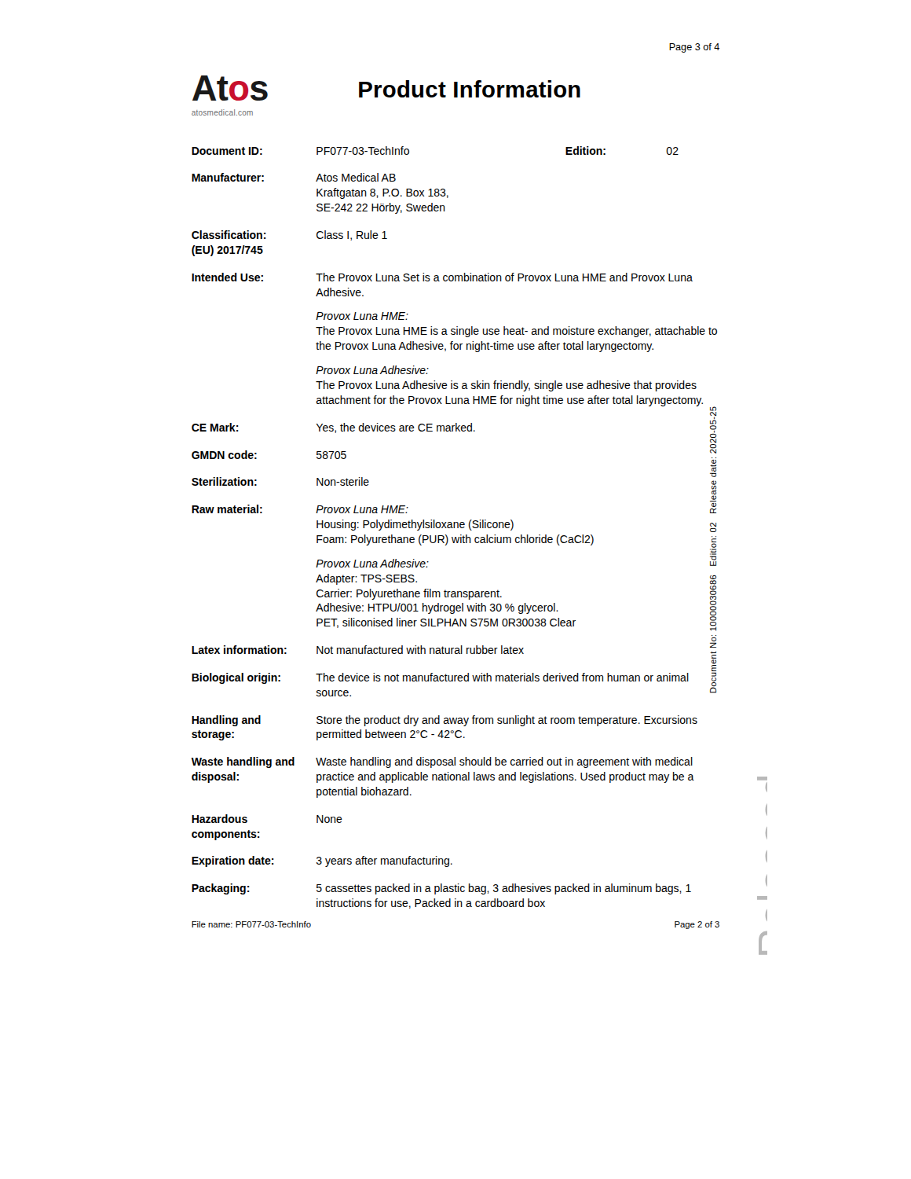Page 3 of 4
Atos
atosmedical.com
Product Information
| Document ID: | / PF077-03-TechInfo / Edition: / 02 / |
| Manufacturer: | Atos Medical AB Kraftgatan 8, P.O. Box 183, SE-242 22 Hörby, Sweden |
| Classification: (EU) 2017/745 | Class I, Rule 1 |
| Intended Use: | The Provox Luna Set is a combination of Provox Luna HME and Provox Luna Adhesive. Provox Luna HME: The Provox Luna HME is a single use heat- and moisture exchanger, attachable to the Provox Luna Adhesive, for night-time use after total laryngectomy. Provox Luna Adhesive: The Provox Luna Adhesive is a skin friendly, single use adhesive that provides attachment for the Provox Luna HME for night time use after total laryngectomy. |
| CE Mark: | Yes, the devices are CE marked. |
| GMDN code: | 58705 |
| Sterilization: | Non-sterile |
| Raw material: | Provox Luna HME: Housing: Polydimethylsiloxane (Silicone) Foam: Polyurethane (PUR) with calcium chloride (CaCl2) Provox Luna Adhesive: Adapter: TPS-SEBS. Carrier: Polyurethane film transparent. Adhesive: HTPU/001 hydrogel with 30 % glycerol. PET, siliconised liner SILPHAN S75M 0R30038 Clear |
| Latex information: | Not manufactured with natural rubber latex |
| Biological origin: | The device is not manufactured with materials derived from human or animal source. |
| Handling and storage: | Store the product dry and away from sunlight at room temperature. Excursions permitted between 2°C - 42°C. |
| Waste handling and disposal: | Waste handling and disposal should be carried out in agreement with medical practice and applicable national laws and legislations. Used product may be a potential biohazard. |
| Hazardous components: | None |
| Expiration date: | 3 years after manufacturing. |
| Packaging: | 5 cassettes packed in a plastic bag, 3 adhesives packed in aluminum bags, 1 instructions for use, Packed in a cardboard box |
Document No: 10000030686 Edition: 02 Release date: 2020-05-25
Released
File name: PF077-03-TechInfo
Page 2 of 3